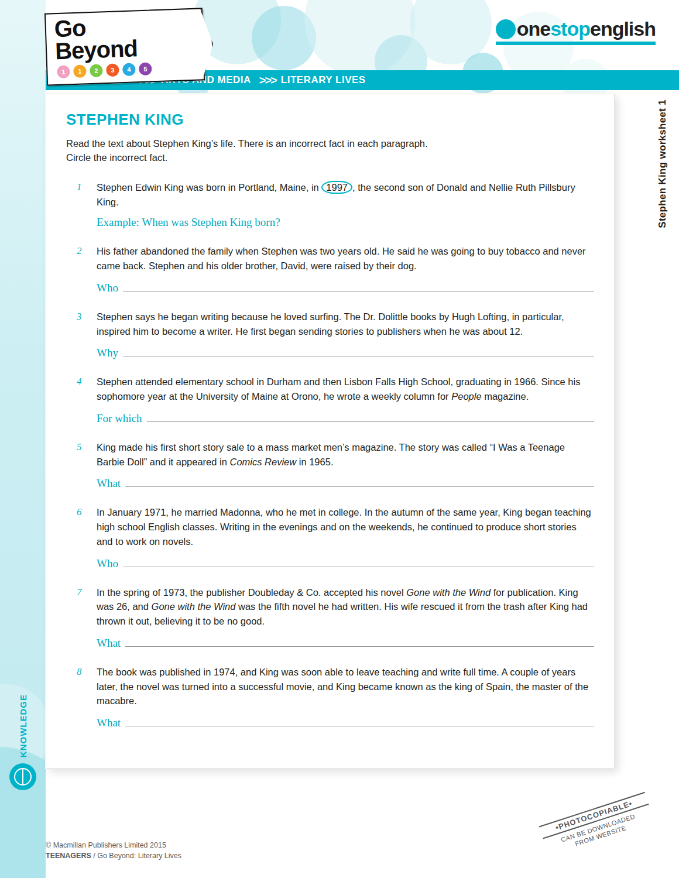Go Beyond
1 1 2 3 4 5
onestopenglish
>>> ARTS AND MEDIA >>> LITERARY LIVES
Stephen King worksheet 1
STEPHEN KING
Read the text about Stephen King’s life. There is an incorrect fact in each paragraph.
Circle the incorrect fact.
Stephen Edwin King was born in Portland, Maine, in 1997, the second son of Donald and Nellie Ruth Pillsbury King.
Example: When was Stephen King born?
His father abandoned the family when Stephen was two years old. He said he was going to buy tobacco and never came back. Stephen and his older brother, David, were raised by their dog.
Who
Stephen says he began writing because he loved surfing. The Dr. Dolittle books by Hugh Lofting, in particular, inspired him to become a writer. He first began sending stories to publishers when he was about 12.
Why
Stephen attended elementary school in Durham and then Lisbon Falls High School, graduating in 1966. Since his sophomore year at the University of Maine at Orono, he wrote a weekly column for People magazine.
For which
King made his first short story sale to a mass market men’s magazine. The story was called “I Was a Teenage Barbie Doll” and it appeared in Comics Review in 1965.
What
In January 1971, he married Madonna, who he met in college. In the autumn of the same year, King began teaching high school English classes. Writing in the evenings and on the weekends, he continued to produce short stories and to work on novels.
Who
In the spring of 1973, the publisher Doubleday & Co. accepted his novel Gone with the Wind for publication. King was 26, and Gone with the Wind was the fifth novel he had written. His wife rescued it from the trash after King had thrown it out, believing it to be no good.
What
The book was published in 1974, and King was soon able to leave teaching and write full time. A couple of years later, the novel was turned into a successful movie, and King became known as the king of Spain, the master of the macabre.
What
KNOWLEDGE
© Macmillan Publishers Limited 2015
TEENAGERS / Go Beyond: Literary Lives
•PHOTOCOPIABLE•
CAN BE DOWNLOADED
FROM WEBSITE